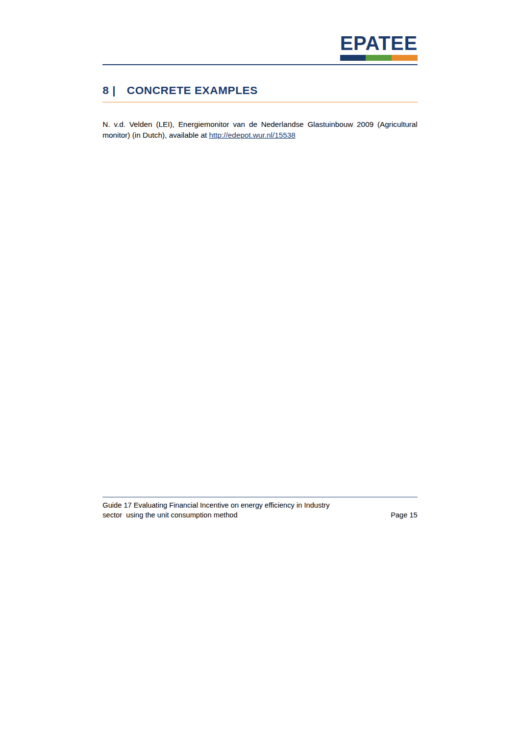EPATEE
8 | CONCRETE EXAMPLES
N. v.d. Velden (LEI), Energiemonitor van de Nederlandse Glastuinbouw 2009 (Agricultural monitor) (in Dutch), available at http://edepot.wur.nl/15538
Guide 17 Evaluating Financial Incentive on energy efficiency in Industry sector using the unit consumption method
Page 15